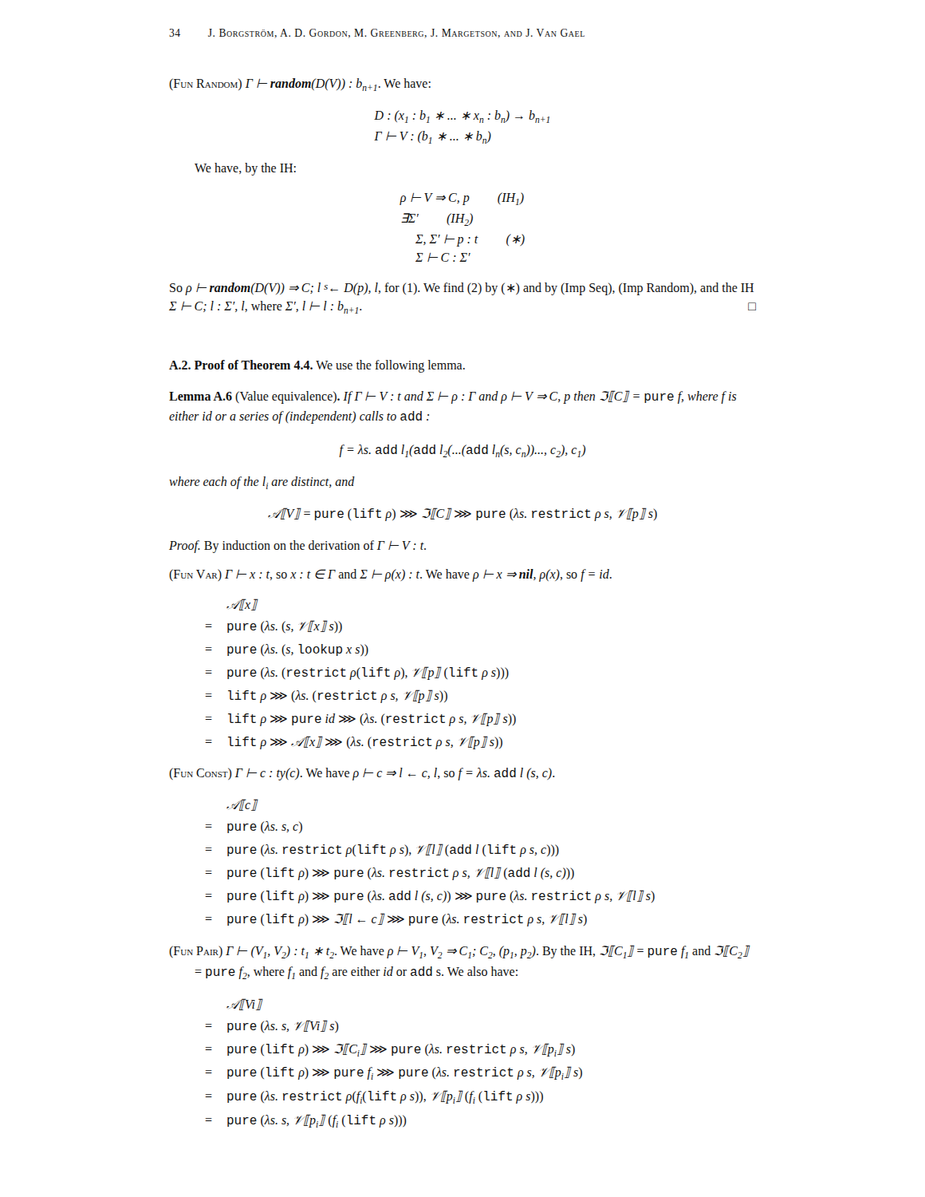34 J. Borgström, A. D. Gordon, M. Greenberg, J. Margetson, and J. Van Gael
(Fun Random) Γ ⊢ random(D(V)) : bn+1. We have:
D : (x1 : b1 ∗ ... ∗ xn : bn) → bn+1
Γ ⊢ V : (b1 ∗ ... ∗ bn)
We have, by the IH:
ρ ⊢ V ⇒ C, p(IH1)
∃Σ′(IH2)
Σ, Σ′ ⊢ p : t(∗)
Σ ⊢ C : Σ′
So ρ ⊢ random(D(V)) ⇒ C; l s← D(p), l, for (1). We find (2) by (∗) and by (Imp Seq), (Imp Random), and the IH Σ ⊢ C; l : Σ′, l, where Σ′, l ⊢ l : bn+1. □
A.2. Proof of Theorem 4.4. We use the following lemma.
Lemma A.6 (Value equivalence). If Γ ⊢ V : t and Σ ⊢ ρ : Γ and ρ ⊢ V ⇒ C, p then ℑ⟦C⟧ = pure f, where f is either id or a series of (independent) calls to add :
f = λs. add l1(add l2(...(add ln(s, cn))..., c2), c1)
where each of the li are distinct, and
𝒜⟦V⟧ = pure (lift ρ) ⋙ ℑ⟦C⟧ ⋙ pure (λs. restrict ρ s, 𝒱⟦p⟧ s)
Proof. By induction on the derivation of Γ ⊢ V : t.
(Fun Var) Γ ⊢ x : t, so x : t ∈ Γ and Σ ⊢ ρ(x) : t. We have ρ ⊢ x ⇒ nil, ρ(x), so f = id.
| | 𝒜 ⟦x⟧ |
| = | pure ( λs. ( s, 𝒱 ⟦x⟧ s )) |
| = | pure ( λs. ( s, lookup x s )) |
| = | pure ( λs. ( restrict ρ ( lift ρ ), 𝒱 ⟦p⟧ ( lift ρ s ))) |
| = | lift ρ ⋙ ( λs. ( restrict ρ s, 𝒱 ⟦p⟧ s )) |
| = | lift ρ ⋙ pure id ⋙ ( λs. ( restrict ρ s, 𝒱 ⟦p⟧ s )) |
| = | lift ρ ⋙ 𝒜 ⟦x⟧ ⋙ ( λs. ( restrict ρ s, 𝒱 ⟦p⟧ s )) |
(Fun Const) Γ ⊢ c : ty(c). We have ρ ⊢ c ⇒ l ← c, l, so f = λs. add l (s, c).
| | 𝒜 ⟦c⟧ |
| = | pure ( λs. s, c ) |
| = | pure ( λs. restrict ρ ( lift ρ s ), 𝒱 ⟦l⟧ ( add l ( lift ρ s, c ))) |
| = | pure ( lift ρ ) ⋙ pure ( λs. restrict ρ s, 𝒱 ⟦l⟧ ( add l (s, c) )) |
| = | pure ( lift ρ ) ⋙ pure ( λs. add l (s, c) ) ⋙ pure ( λs. restrict ρ s, 𝒱 ⟦l⟧ s ) |
| = | pure ( lift ρ ) ⋙ ℑ ⟦l ← c⟧ ⋙ pure ( λs. restrict ρ s, 𝒱 ⟦l⟧ s ) |
(Fun Pair) Γ ⊢ (V1, V2) : t1 ∗ t2. We have ρ ⊢ V1, V2 ⇒ C1; C2, (p1, p2). By the IH, ℑ⟦C1⟧ = pure f1 and ℑ⟦C2⟧ = pure f2, where f1 and f2 are either id or add s. We also have:
| | 𝒜 ⟦Vi⟧ |
| = | pure ( λs. s, 𝒱 ⟦Vi⟧ s ) |
| = | pure ( lift ρ ) ⋙ ℑ ⟦C i ⟧ ⋙ pure ( λs. restrict ρ s, 𝒱 ⟦p i ⟧ s ) |
| = | pure ( lift ρ ) ⋙ pure f i ⋙ pure ( λs. restrict ρ s, 𝒱 ⟦p i ⟧ s ) |
| = | pure ( λs. restrict ρ ( f i ( lift ρ s )), 𝒱 ⟦p i ⟧ ( f i ( lift ρ s ))) |
| = | pure ( λs. s, 𝒱 ⟦p i ⟧ ( f i ( lift ρ s ))) |